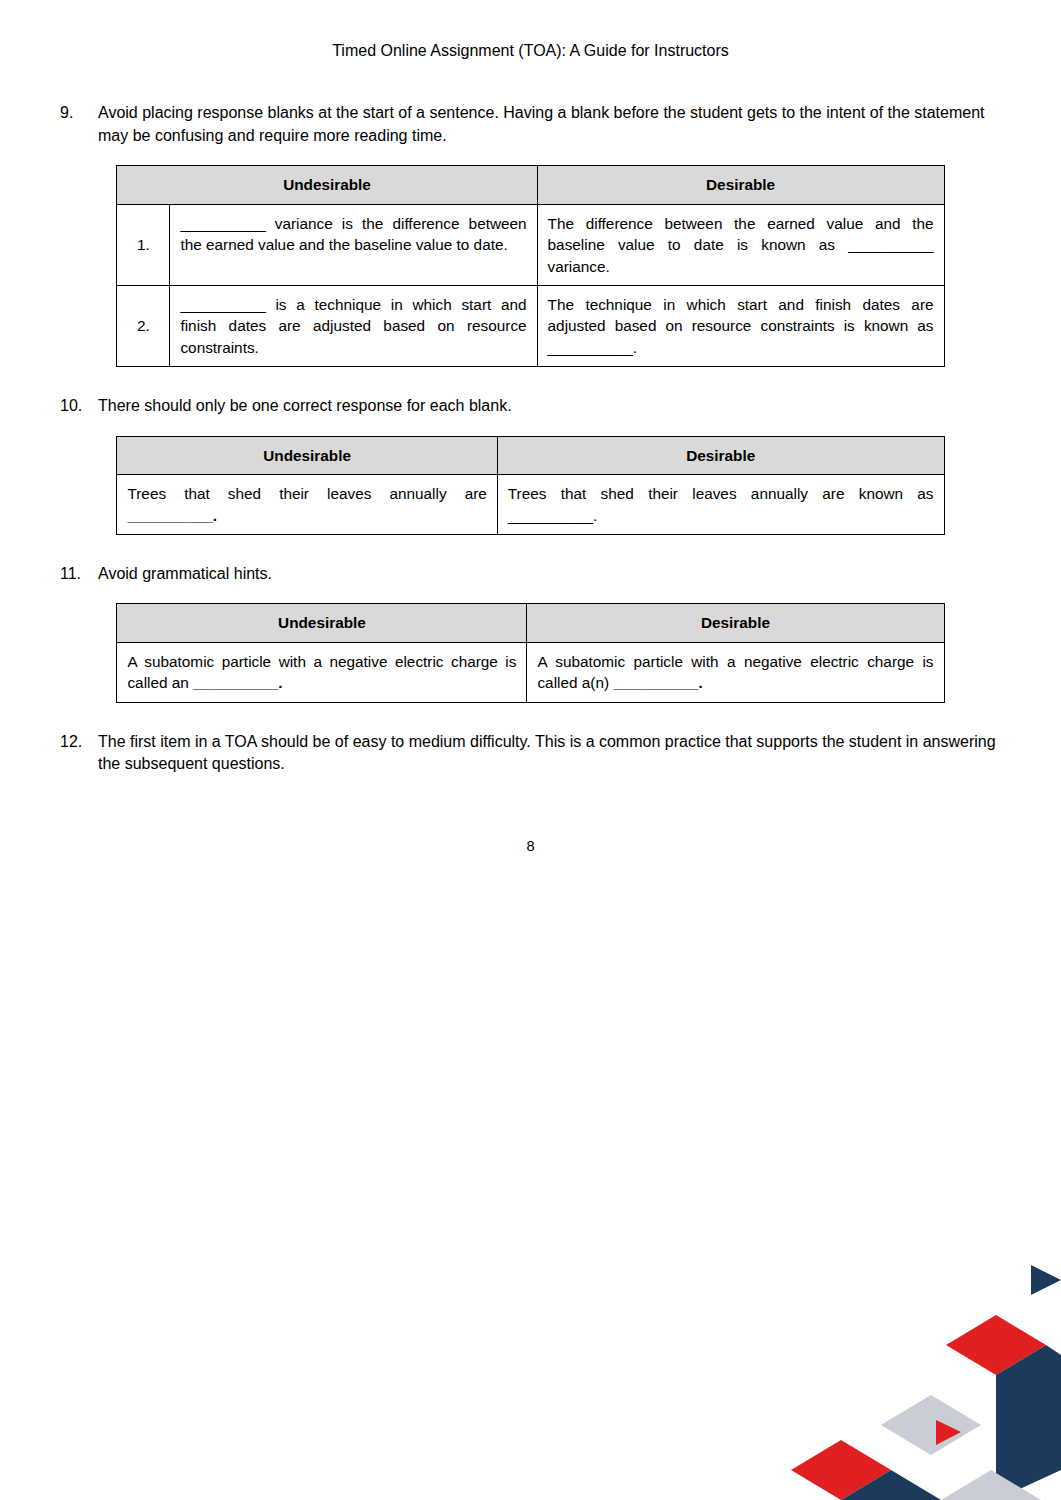Timed Online Assignment (TOA): A Guide for Instructors
9. Avoid placing response blanks at the start of a sentence. Having a blank before the student gets to the intent of the statement may be confusing and require more reading time.
| Undesirable | Desirable |
| --- | --- |
| 1. | __________ variance is the difference between the earned value and the baseline value to date. | The difference between the earned value and the baseline value to date is known as __________ variance. |
| 2. | __________ is a technique in which start and finish dates are adjusted based on resource constraints. | The technique in which start and finish dates are adjusted based on resource constraints is known as __________. |
10. There should only be one correct response for each blank.
| Undesirable | Desirable |
| --- | --- |
| Trees that shed their leaves annually are __________. | Trees that shed their leaves annually are known as __________. |
11. Avoid grammatical hints.
| Undesirable | Desirable |
| --- | --- |
| A subatomic particle with a negative electric charge is called an __________. | A subatomic particle with a negative electric charge is called a(n) __________. |
12. The first item in a TOA should be of easy to medium difficulty. This is a common practice that supports the student in answering the subsequent questions.
8